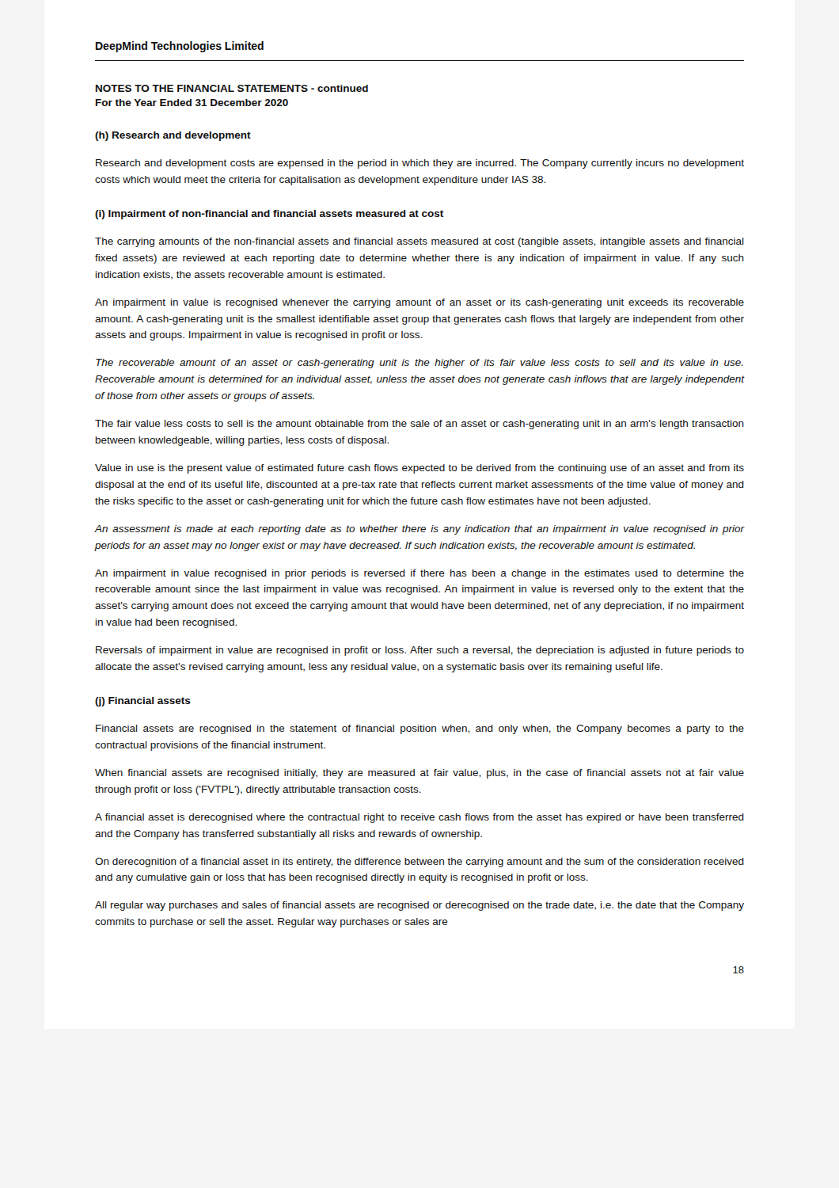DeepMind Technologies Limited
NOTES TO THE FINANCIAL STATEMENTS - continued
For the Year Ended 31 December 2020
(h) Research and development
Research and development costs are expensed in the period in which they are incurred. The Company currently incurs no development costs which would meet the criteria for capitalisation as development expenditure under IAS 38.
(i) Impairment of non-financial and financial assets measured at cost
The carrying amounts of the non-financial assets and financial assets measured at cost (tangible assets, intangible assets and financial fixed assets) are reviewed at each reporting date to determine whether there is any indication of impairment in value. If any such indication exists, the assets recoverable amount is estimated.
An impairment in value is recognised whenever the carrying amount of an asset or its cash-generating unit exceeds its recoverable amount. A cash-generating unit is the smallest identifiable asset group that generates cash flows that largely are independent from other assets and groups. Impairment in value is recognised in profit or loss.
The recoverable amount of an asset or cash-generating unit is the higher of its fair value less costs to sell and its value in use. Recoverable amount is determined for an individual asset, unless the asset does not generate cash inflows that are largely independent of those from other assets or groups of assets.
The fair value less costs to sell is the amount obtainable from the sale of an asset or cash-generating unit in an arm's length transaction between knowledgeable, willing parties, less costs of disposal.
Value in use is the present value of estimated future cash flows expected to be derived from the continuing use of an asset and from its disposal at the end of its useful life, discounted at a pre-tax rate that reflects current market assessments of the time value of money and the risks specific to the asset or cash-generating unit for which the future cash flow estimates have not been adjusted.
An assessment is made at each reporting date as to whether there is any indication that an impairment in value recognised in prior periods for an asset may no longer exist or may have decreased. If such indication exists, the recoverable amount is estimated.
An impairment in value recognised in prior periods is reversed if there has been a change in the estimates used to determine the recoverable amount since the last impairment in value was recognised. An impairment in value is reversed only to the extent that the asset's carrying amount does not exceed the carrying amount that would have been determined, net of any depreciation, if no impairment in value had been recognised.
Reversals of impairment in value are recognised in profit or loss. After such a reversal, the depreciation is adjusted in future periods to allocate the asset's revised carrying amount, less any residual value, on a systematic basis over its remaining useful life.
(j) Financial assets
Financial assets are recognised in the statement of financial position when, and only when, the Company becomes a party to the contractual provisions of the financial instrument.
When financial assets are recognised initially, they are measured at fair value, plus, in the case of financial assets not at fair value through profit or loss ('FVTPL'), directly attributable transaction costs.
A financial asset is derecognised where the contractual right to receive cash flows from the asset has expired or have been transferred and the Company has transferred substantially all risks and rewards of ownership.
On derecognition of a financial asset in its entirety, the difference between the carrying amount and the sum of the consideration received and any cumulative gain or loss that has been recognised directly in equity is recognised in profit or loss.
All regular way purchases and sales of financial assets are recognised or derecognised on the trade date, i.e. the date that the Company commits to purchase or sell the asset. Regular way purchases or sales are
18